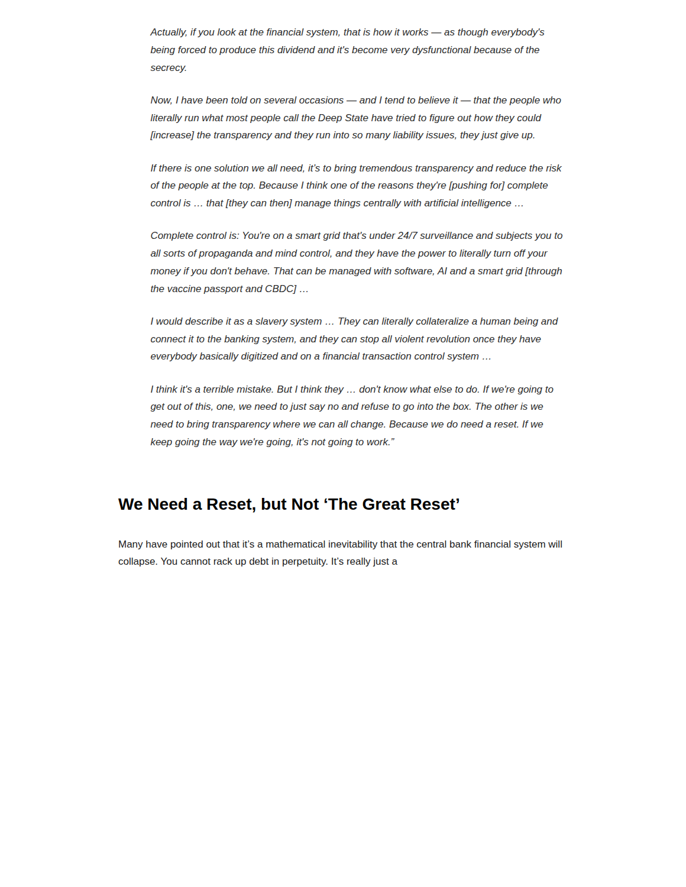Actually, if you look at the financial system, that is how it works — as though everybody's being forced to produce this dividend and it's become very dysfunctional because of the secrecy.
Now, I have been told on several occasions — and I tend to believe it — that the people who literally run what most people call the Deep State have tried to figure out how they could [increase] the transparency and they run into so many liability issues, they just give up.
If there is one solution we all need, it’s to bring tremendous transparency and reduce the risk of the people at the top. Because I think one of the reasons they're [pushing for] complete control is … that [they can then] manage things centrally with artificial intelligence …
Complete control is: You're on a smart grid that's under 24/7 surveillance and subjects you to all sorts of propaganda and mind control, and they have the power to literally turn off your money if you don't behave. That can be managed with software, AI and a smart grid [through the vaccine passport and CBDC] …
I would describe it as a slavery system … They can literally collateralize a human being and connect it to the banking system, and they can stop all violent revolution once they have everybody basically digitized and on a financial transaction control system …
I think it's a terrible mistake. But I think they … don't know what else to do. If we're going to get out of this, one, we need to just say no and refuse to go into the box. The other is we need to bring transparency where we can all change. Because we do need a reset. If we keep going the way we're going, it's not going to work.”
We Need a Reset, but Not ‘The Great Reset’
Many have pointed out that it’s a mathematical inevitability that the central bank financial system will collapse. You cannot rack up debt in perpetuity. It’s really just a